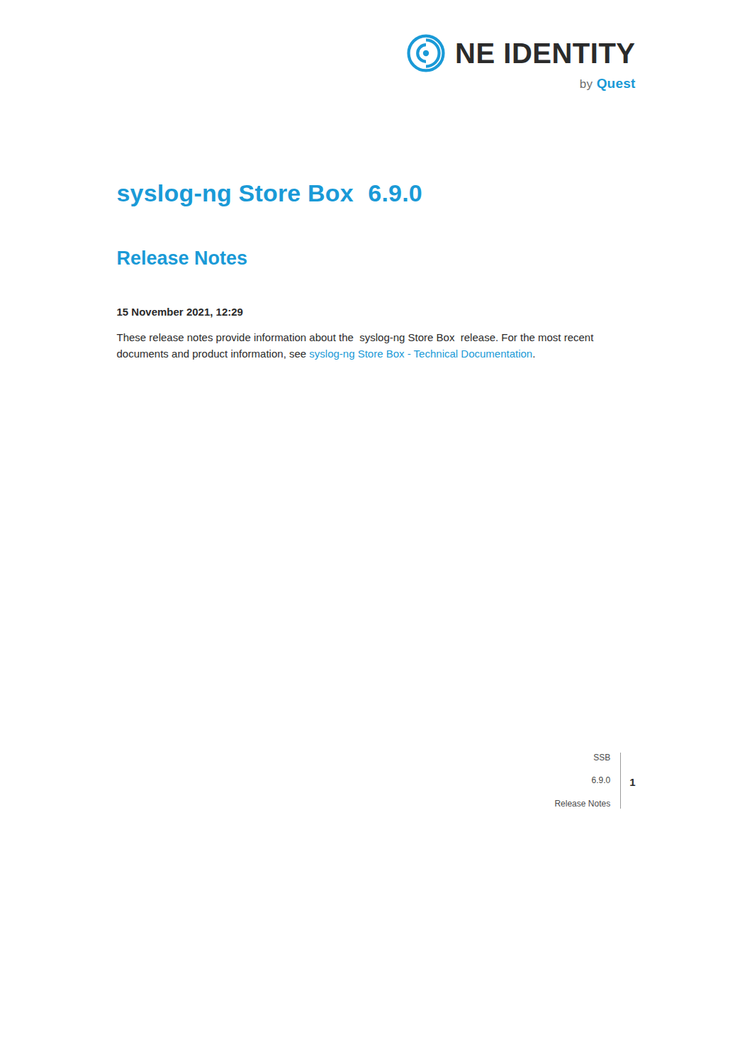NE IDENTITY
by Quest
syslog-ng Store Box 6.9.0
Release Notes
15 November 2021, 12:29
These release notes provide information about the syslog-ng Store Box release. For the most recent documents and product information, see syslog-ng Store Box - Technical Documentation.
SSB
6.9.0
Release Notes
1